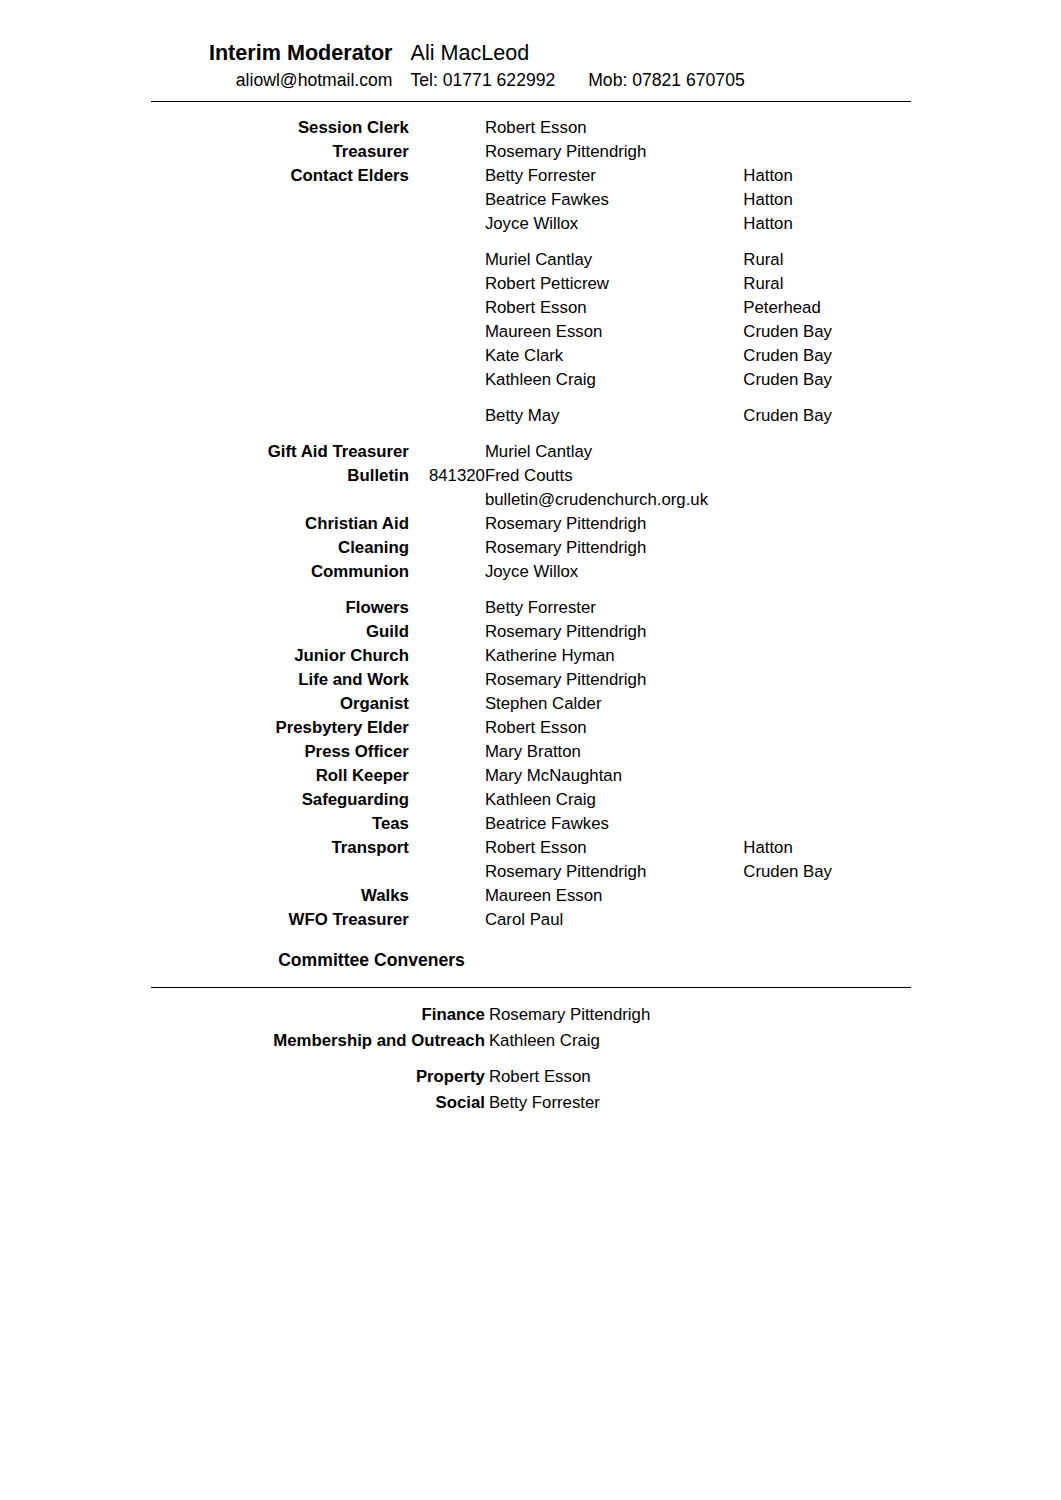Interim Moderator Ali MacLeod
aliowl@hotmail.com Tel: 01771 622992 Mob: 07821 670705
| Session Clerk | | Robert Esson | |
| Treasurer | | Rosemary Pittendrigh | |
| Contact Elders | | Betty Forrester | Hatton |
| | | Beatrice Fawkes | Hatton |
| | | Joyce Willox | Hatton |
| | | Muriel Cantlay | Rural |
| | | Robert Petticrew | Rural |
| | | Robert Esson | Peterhead |
| | | Maureen Esson | Cruden Bay |
| | | Kate Clark | Cruden Bay |
| | | Kathleen Craig | Cruden Bay |
| | | Betty May | Cruden Bay |
| Gift Aid Treasurer | | Muriel Cantlay | |
| Bulletin | 841320 | Fred Coutts | |
| | | bulletin@crudenchurch.org.uk |
| Christian Aid | | Rosemary Pittendrigh | |
| Cleaning | | Rosemary Pittendrigh | |
| Communion | | Joyce Willox | |
| Flowers | | Betty Forrester | |
| Guild | | Rosemary Pittendrigh | |
| Junior Church | | Katherine Hyman | |
| Life and Work | | Rosemary Pittendrigh | |
| Organist | | Stephen Calder | |
| Presbytery Elder | | Robert Esson | |
| Press Officer | | Mary Bratton | |
| Roll Keeper | | Mary McNaughtan | |
| Safeguarding | | Kathleen Craig | |
| Teas | | Beatrice Fawkes | |
| Transport | | Robert Esson | Hatton |
| | | Rosemary Pittendrigh | Cruden Bay |
| Walks | | Maureen Esson | |
| WFO Treasurer | | Carol Paul | |
Committee Conveners
| Finance | Rosemary Pittendrigh |
| Membership and Outreach | Kathleen Craig |
| Property | Robert Esson |
| Social | Betty Forrester |